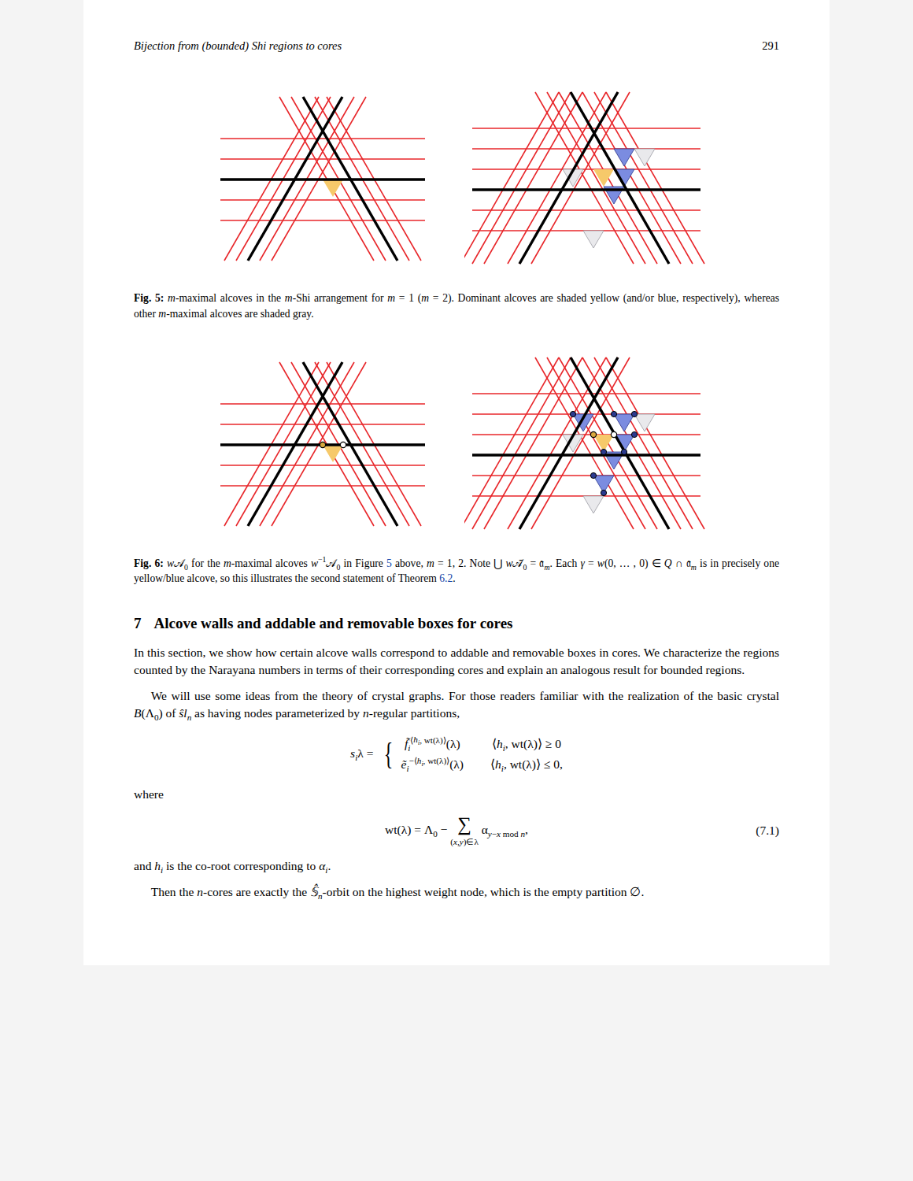Bijection from (bounded) Shi regions to cores 291
Fig. 5: m-maximal alcoves in the m-Shi arrangement for m = 1 (m = 2). Dominant alcoves are shaded yellow (and/or blue, respectively), whereas other m-maximal alcoves are shaded gray.
Fig. 6: w 𝒜0 for the m-maximal alcoves w−1𝒜0 in Figure 5 above, m = 1, 2. Note ⋃ w 𝒜̄0 = 𝔞m. Each γ = w(0, … , 0) ∈ Q ∩ 𝔞m is in precisely one yellow/blue alcove, so this illustrates the second statement of Theorem 6.2.
7 Alcove walls and addable and removable boxes for cores
In this section, we show how certain alcove walls correspond to addable and removable boxes in cores. We characterize the regions counted by the Narayana numbers in terms of their corresponding cores and explain an analogous result for bounded regions.
We will use some ideas from the theory of crystal graphs. For those readers familiar with the realization of the basic crystal B(Λ0) of ŝln as having nodes parameterized by n-regular partitions,
siλ = {
| f̃ i ⟨ h i , wt(λ)⟩ (λ) | ⟨ h i , wt(λ)⟩ ≥ 0 |
| ẽ i −⟨ h i , wt(λ)⟩ (λ) | ⟨ h i , wt(λ)⟩ ≤ 0, |
where
wt(λ) = Λ0 − ∑
(x,y)∈λ αy−x mod n,
(7.1)
and hi is the co-root corresponding to αi.
Then the n-cores are exactly the 𝕊̂n-orbit on the highest weight node, which is the empty partition ∅.